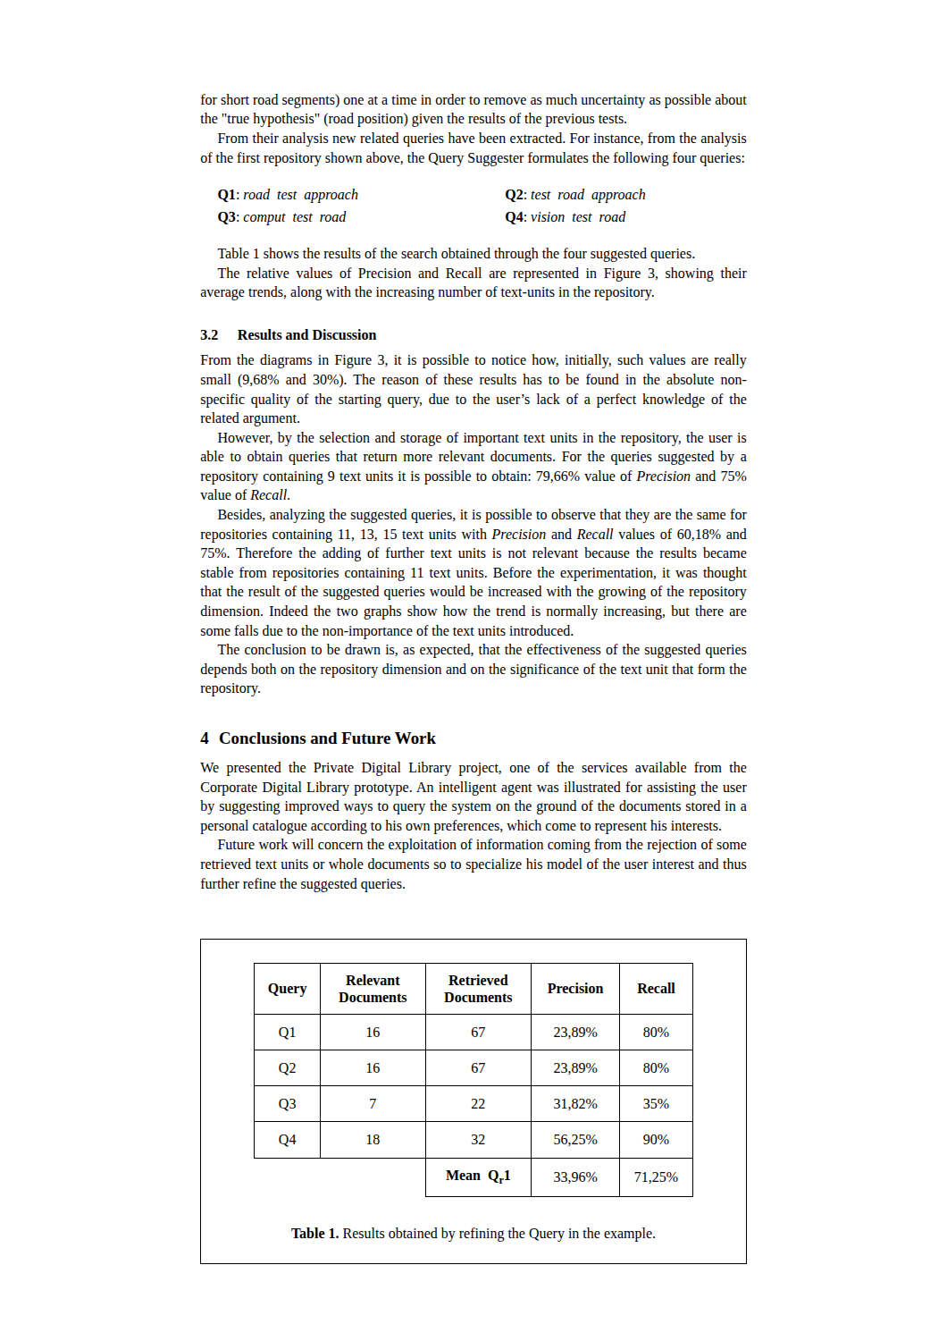for short road segments) one at a time in order to remove as much uncertainty as possible about the "true hypothesis" (road position) given the results of the previous tests.
From their analysis new related queries have been extracted. For instance, from the analysis of the first repository shown above, the Query Suggester formulates the following four queries:
| Q1 : road test approach | Q2 : test road approach |
| Q3 : comput test road | Q4 : vision test road |
Table 1 shows the results of the search obtained through the four suggested queries.
The relative values of Precision and Recall are represented in Figure 3, showing their average trends, along with the increasing number of text-units in the repository.
3.2 Results and Discussion
From the diagrams in Figure 3, it is possible to notice how, initially, such values are really small (9,68% and 30%). The reason of these results has to be found in the absolute non-specific quality of the starting query, due to the user’s lack of a perfect knowledge of the related argument.
However, by the selection and storage of important text units in the repository, the user is able to obtain queries that return more relevant documents. For the queries suggested by a repository containing 9 text units it is possible to obtain: 79,66% value of Precision and 75% value of Recall.
Besides, analyzing the suggested queries, it is possible to observe that they are the same for repositories containing 11, 13, 15 text units with Precision and Recall values of 60,18% and 75%. Therefore the adding of further text units is not relevant because the results became stable from repositories containing 11 text units. Before the experimentation, it was thought that the result of the suggested queries would be increased with the growing of the repository dimension. Indeed the two graphs show how the trend is normally increasing, but there are some falls due to the non-importance of the text units introduced.
The conclusion to be drawn is, as expected, that the effectiveness of the suggested queries depends both on the repository dimension and on the significance of the text unit that form the repository.
4 Conclusions and Future Work
We presented the Private Digital Library project, one of the services available from the Corporate Digital Library prototype. An intelligent agent was illustrated for assisting the user by suggesting improved ways to query the system on the ground of the documents stored in a personal catalogue according to his own preferences, which come to represent his interests.
Future work will concern the exploitation of information coming from the rejection of some retrieved text units or whole documents so to specialize his model of the user interest and thus further refine the suggested queries.
| Query | Relevant Documents | Retrieved Documents | Precision | Recall |
| --- | --- | --- | --- | --- |
| Q1 | 16 | 67 | 23,89% | 80% |
| Q2 | 16 | 67 | 23,89% | 80% |
| Q3 | 7 | 22 | 31,82% | 35% |
| Q4 | 18 | 32 | 56,25% | 90% |
| | | Mean Q r 1 | 33,96% | 71,25% |
Table 1. Results obtained by refining the Query in the example.